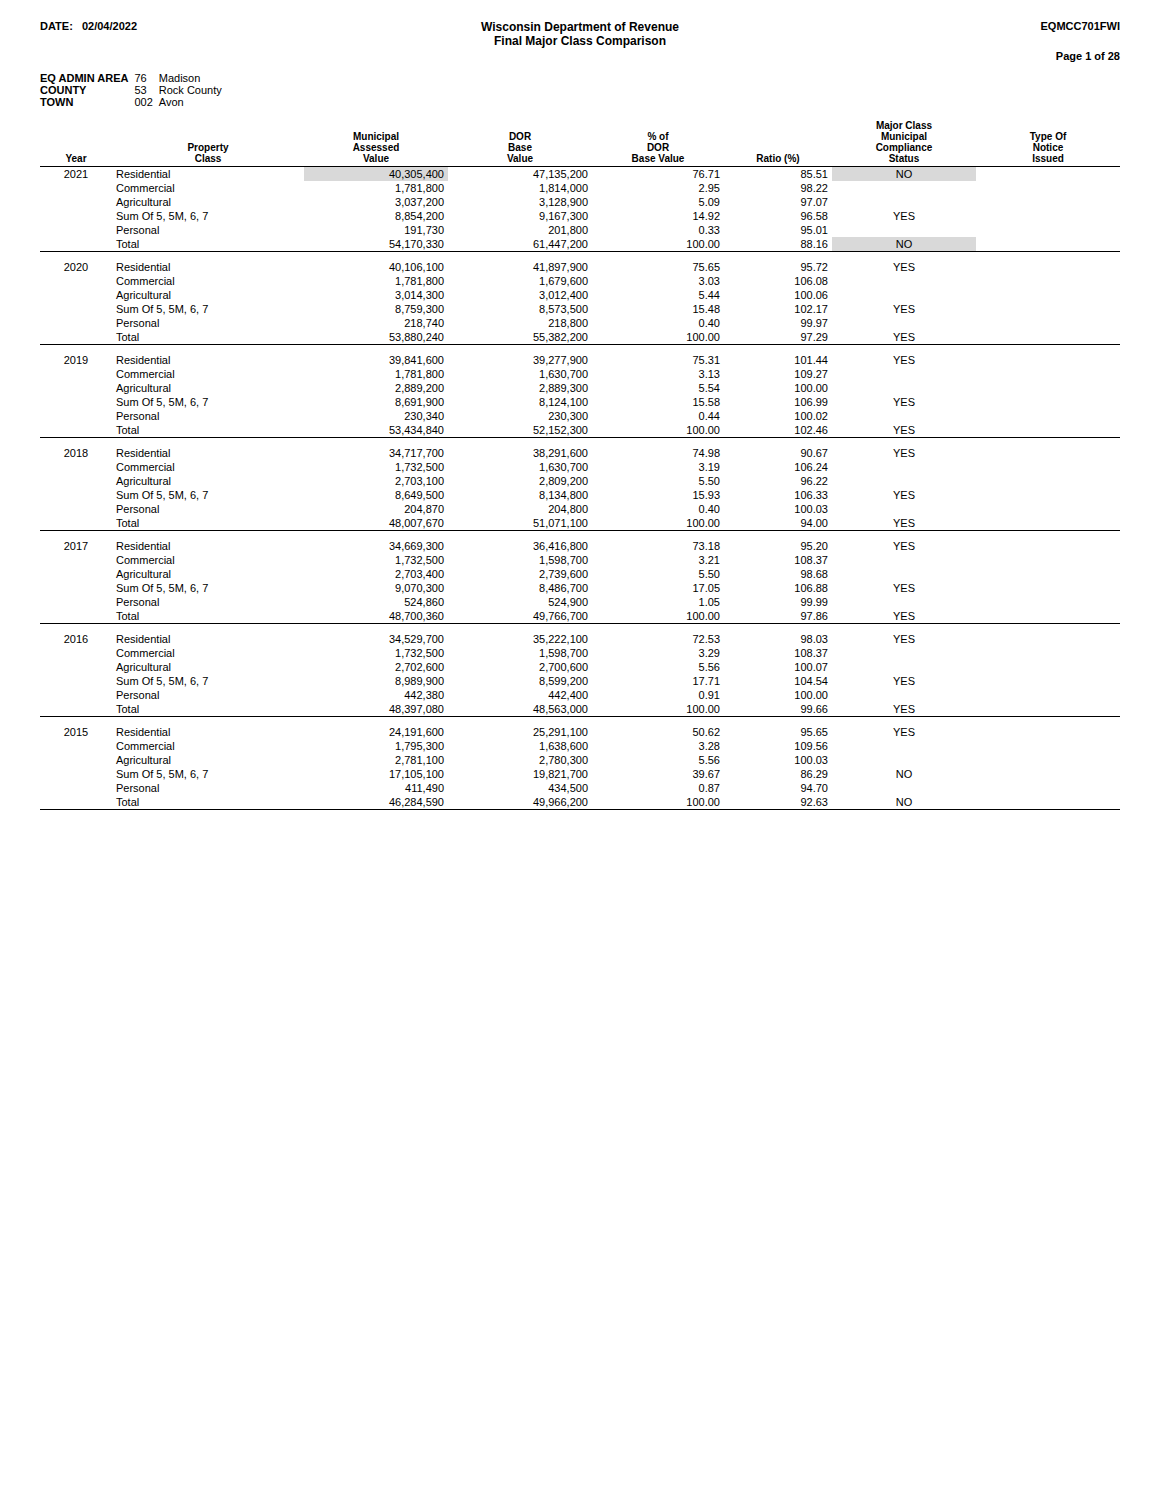DATE: 02/04/2022
Wisconsin Department of Revenue
Final Major Class Comparison
EQMCC701FWI
Page 1 of 28
| EQ ADMIN AREA | 76 | Madison |
| COUNTY | 53 | Rock County |
| TOWN | 002 | Avon |
| Year | Property Class | Municipal Assessed Value | DOR Base Value | % of DOR Base Value | Ratio (%) | Major Class Municipal Compliance Status | Type Of Notice Issued |
| --- | --- | --- | --- | --- | --- | --- | --- |
| 2021 | Residential | 40,305,400 | 47,135,200 | 76.71 | 85.51 | NO | |
| | Commercial | 1,781,800 | 1,814,000 | 2.95 | 98.22 | | |
| | Agricultural | 3,037,200 | 3,128,900 | 5.09 | 97.07 | | |
| | Sum Of 5, 5M, 6, 7 | 8,854,200 | 9,167,300 | 14.92 | 96.58 | YES | |
| | Personal | 191,730 | 201,800 | 0.33 | 95.01 | | |
| | Total | 54,170,330 | 61,447,200 | 100.00 | 88.16 | NO | |
| 2020 | Residential | 40,106,100 | 41,897,900 | 75.65 | 95.72 | YES | |
| | Commercial | 1,781,800 | 1,679,600 | 3.03 | 106.08 | | |
| | Agricultural | 3,014,300 | 3,012,400 | 5.44 | 100.06 | | |
| | Sum Of 5, 5M, 6, 7 | 8,759,300 | 8,573,500 | 15.48 | 102.17 | YES | |
| | Personal | 218,740 | 218,800 | 0.40 | 99.97 | | |
| | Total | 53,880,240 | 55,382,200 | 100.00 | 97.29 | YES | |
| 2019 | Residential | 39,841,600 | 39,277,900 | 75.31 | 101.44 | YES | |
| | Commercial | 1,781,800 | 1,630,700 | 3.13 | 109.27 | | |
| | Agricultural | 2,889,200 | 2,889,300 | 5.54 | 100.00 | | |
| | Sum Of 5, 5M, 6, 7 | 8,691,900 | 8,124,100 | 15.58 | 106.99 | YES | |
| | Personal | 230,340 | 230,300 | 0.44 | 100.02 | | |
| | Total | 53,434,840 | 52,152,300 | 100.00 | 102.46 | YES | |
| 2018 | Residential | 34,717,700 | 38,291,600 | 74.98 | 90.67 | YES | |
| | Commercial | 1,732,500 | 1,630,700 | 3.19 | 106.24 | | |
| | Agricultural | 2,703,100 | 2,809,200 | 5.50 | 96.22 | | |
| | Sum Of 5, 5M, 6, 7 | 8,649,500 | 8,134,800 | 15.93 | 106.33 | YES | |
| | Personal | 204,870 | 204,800 | 0.40 | 100.03 | | |
| | Total | 48,007,670 | 51,071,100 | 100.00 | 94.00 | YES | |
| 2017 | Residential | 34,669,300 | 36,416,800 | 73.18 | 95.20 | YES | |
| | Commercial | 1,732,500 | 1,598,700 | 3.21 | 108.37 | | |
| | Agricultural | 2,703,400 | 2,739,600 | 5.50 | 98.68 | | |
| | Sum Of 5, 5M, 6, 7 | 9,070,300 | 8,486,700 | 17.05 | 106.88 | YES | |
| | Personal | 524,860 | 524,900 | 1.05 | 99.99 | | |
| | Total | 48,700,360 | 49,766,700 | 100.00 | 97.86 | YES | |
| 2016 | Residential | 34,529,700 | 35,222,100 | 72.53 | 98.03 | YES | |
| | Commercial | 1,732,500 | 1,598,700 | 3.29 | 108.37 | | |
| | Agricultural | 2,702,600 | 2,700,600 | 5.56 | 100.07 | | |
| | Sum Of 5, 5M, 6, 7 | 8,989,900 | 8,599,200 | 17.71 | 104.54 | YES | |
| | Personal | 442,380 | 442,400 | 0.91 | 100.00 | | |
| | Total | 48,397,080 | 48,563,000 | 100.00 | 99.66 | YES | |
| 2015 | Residential | 24,191,600 | 25,291,100 | 50.62 | 95.65 | YES | |
| | Commercial | 1,795,300 | 1,638,600 | 3.28 | 109.56 | | |
| | Agricultural | 2,781,100 | 2,780,300 | 5.56 | 100.03 | | |
| | Sum Of 5, 5M, 6, 7 | 17,105,100 | 19,821,700 | 39.67 | 86.29 | NO | |
| | Personal | 411,490 | 434,500 | 0.87 | 94.70 | | |
| | Total | 46,284,590 | 49,966,200 | 100.00 | 92.63 | NO | |